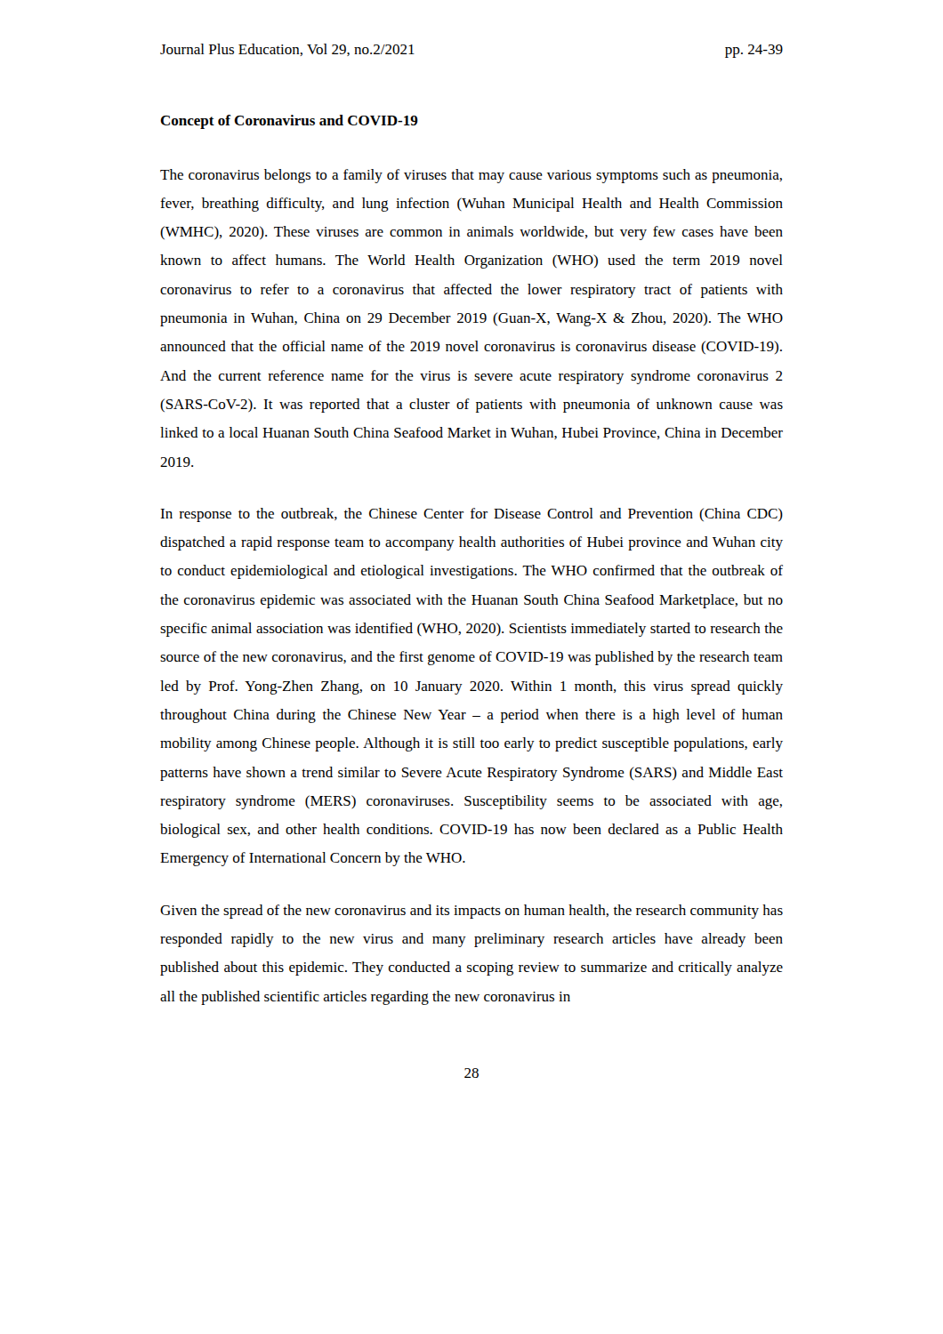Journal Plus Education, Vol 29, no.2/2021 pp. 24-39
Concept of Coronavirus and COVID-19
The coronavirus belongs to a family of viruses that may cause various symptoms such as pneumonia, fever, breathing difficulty, and lung infection (Wuhan Municipal Health and Health Commission (WMHC), 2020). These viruses are common in animals worldwide, but very few cases have been known to affect humans. The World Health Organization (WHO) used the term 2019 novel coronavirus to refer to a coronavirus that affected the lower respiratory tract of patients with pneumonia in Wuhan, China on 29 December 2019 (Guan-X, Wang-X & Zhou, 2020). The WHO announced that the official name of the 2019 novel coronavirus is coronavirus disease (COVID-19). And the current reference name for the virus is severe acute respiratory syndrome coronavirus 2 (SARS-CoV-2). It was reported that a cluster of patients with pneumonia of unknown cause was linked to a local Huanan South China Seafood Market in Wuhan, Hubei Province, China in December 2019.
In response to the outbreak, the Chinese Center for Disease Control and Prevention (China CDC) dispatched a rapid response team to accompany health authorities of Hubei province and Wuhan city to conduct epidemiological and etiological investigations. The WHO confirmed that the outbreak of the coronavirus epidemic was associated with the Huanan South China Seafood Marketplace, but no specific animal association was identified (WHO, 2020). Scientists immediately started to research the source of the new coronavirus, and the first genome of COVID-19 was published by the research team led by Prof. Yong-Zhen Zhang, on 10 January 2020. Within 1 month, this virus spread quickly throughout China during the Chinese New Year – a period when there is a high level of human mobility among Chinese people. Although it is still too early to predict susceptible populations, early patterns have shown a trend similar to Severe Acute Respiratory Syndrome (SARS) and Middle East respiratory syndrome (MERS) coronaviruses. Susceptibility seems to be associated with age, biological sex, and other health conditions. COVID-19 has now been declared as a Public Health Emergency of International Concern by the WHO.
Given the spread of the new coronavirus and its impacts on human health, the research community has responded rapidly to the new virus and many preliminary research articles have already been published about this epidemic. They conducted a scoping review to summarize and critically analyze all the published scientific articles regarding the new coronavirus in
28